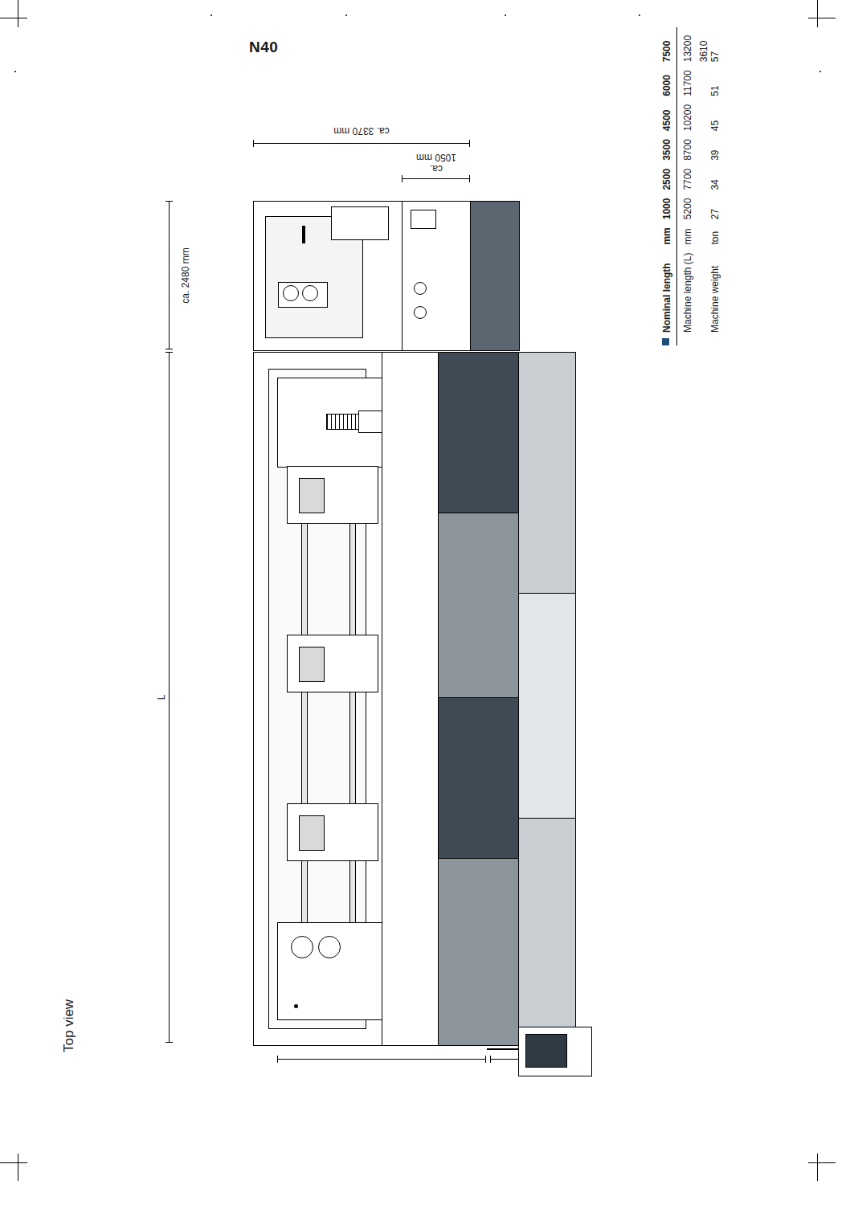N40
Top view
ca. 3370 mm
ca.
1050 mm
ca. 2480 mm
L
| Nominal length | mm | 1000 | 2500 | 3500 | 4500 | 6000 | 7500 |
| --- | --- | --- | --- | --- | --- | --- | --- |
| Machine length (L) | mm | 5200 | 7700 | 8700 | 10200 | 11700 | 13200 |
| Machine weight | ton | 27 | 34 | 39 | 45 | 51 | 3610 57 |